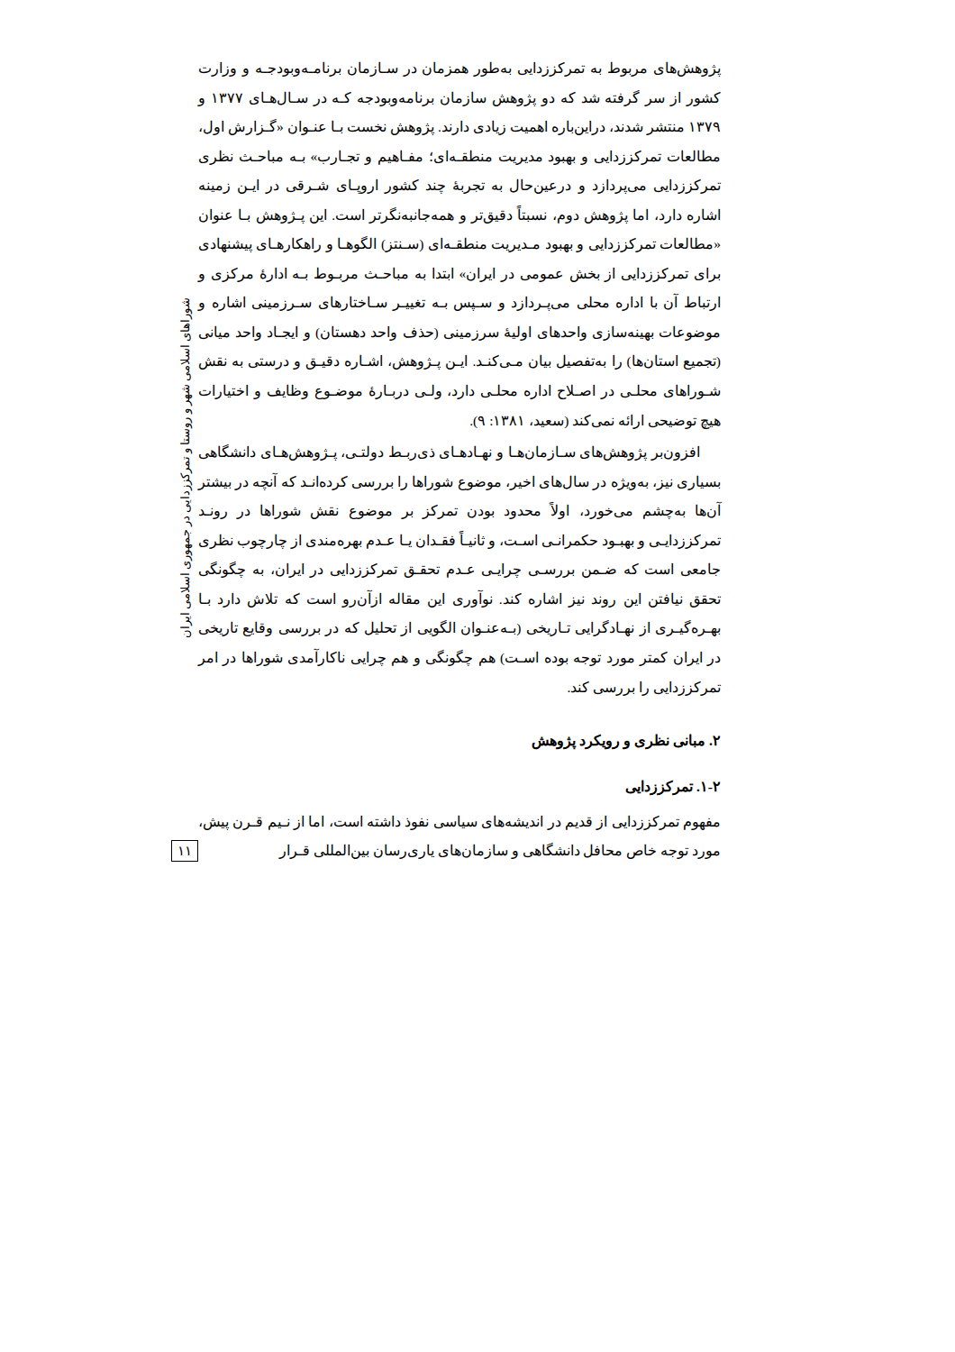شوراهای اسلامی شهر و روستا و تمرکززدایی در جمهوری اسلامی ایران
۱۱
پژوهش‌های مربوط به تمرکززدایی به‌طور همزمان در سـازمان برنامـه‌وبودجـه و وزارت کشور از سر گرفته شد که دو پژوهش سازمان برنامه‌وبودجه کـه در سـال‌هـای ۱۳۷۷ و ۱۳۷۹ منتشر شدند، دراین‌باره اهمیت زیادی دارند. پژوهش نخست بـا عنـوان «گـزارش اول، مطالعات تمرکززدایی و بهبود مدیریت منطقـه‌ای؛ مفـاهیم و تجـارب» بـه مباحـث نظری تمرکززدایی می‌پردازد و درعین‌حال به تجربهٔ چند کشور اروپـای شـرقی در ایـن زمینه اشاره دارد، اما پژوهش دوم، نسبتاً دقیق‌تر و همه‌جانبه‌نگرتر است. این پـژوهش بـا عنوان «مطالعات تمرکززدایی و بهبود مـدیریت منطقـه‌ای (سـنتز) الگوهـا و راهکارهـای پیشنهادی برای تمرکززدایی از بخش عمومی در ایران» ابتدا به مباحـث مربـوط بـه ادارهٔ مرکزی و ارتباط آن با اداره محلی می‌پـردازد و سـپس بـه تغییـر سـاختارهای سـرزمینی اشاره و موضوعات بهینه‌سازی واحدهای اولیهٔ سرزمینی (حذف واحد دهستان) و ایجـاد واحد میانی (تجمیع استان‌ها) را به‌تفصیل بیان مـی‌کنـد. ایـن پـژوهش، اشـاره دقیـق و درستی به نقش شـوراهای محلـی در اصـلاح اداره محلـی دارد، ولـی دربـارهٔ موضـوع وظایف و اختیارات هیچ توضیحی ارائه نمی‌کند (سعید، ۱۳۸۱: ۹).
افزون‌بر پژوهش‌های سـازمان‌هـا و نهـادهـای ذی‌ربـط دولتـی، پـژوهش‌هـای دانشگاهی بسیاری نیز، به‌ویژه در سال‌های اخیر، موضوع شوراها را بررسی کرده‌انـد که آنچه در بیشتر آن‌ها به‌چشم می‌خورد، اولاً محدود بودن تمرکز بر موضوع نقش شوراها در رونـد تمرکززدایـی و بهبـود حکمرانـی اسـت، و ثانیـاً فقـدان یـا عـدم بهره‌مندی از چارچوب نظری جامعی است که ضـمن بررسـی چرایـی عـدم تحقـق تمرکززدایی در ایران، به چگونگی تحقق نیافتن این روند نیز اشاره کند. نوآوری این مقاله ازآن‌رو است که تلاش دارد بـا بهـره‌گیـری از نهـادگرایی تـاریخی (بـه‌عنـوان الگویی از تحلیل که در بررسی وقایع تاریخی در ایران کمتر مورد توجه بوده اسـت) هم چگونگی و هم چرایی ناکارآمدی شوراها در امر تمرکززدایی را بررسی کند.
۲. مبانی نظری و رویکرد پژوهش
۱-۲. تمرکززدایی
مفهوم تمرکززدایی از قدیم در اندیشه‌های سیاسی نفوذ داشته است، اما از نـیم قـرن پیش، مورد توجه خاص محافل دانشگاهی و سازمان‌های یاری‌رسان بین‌المللی قـرار